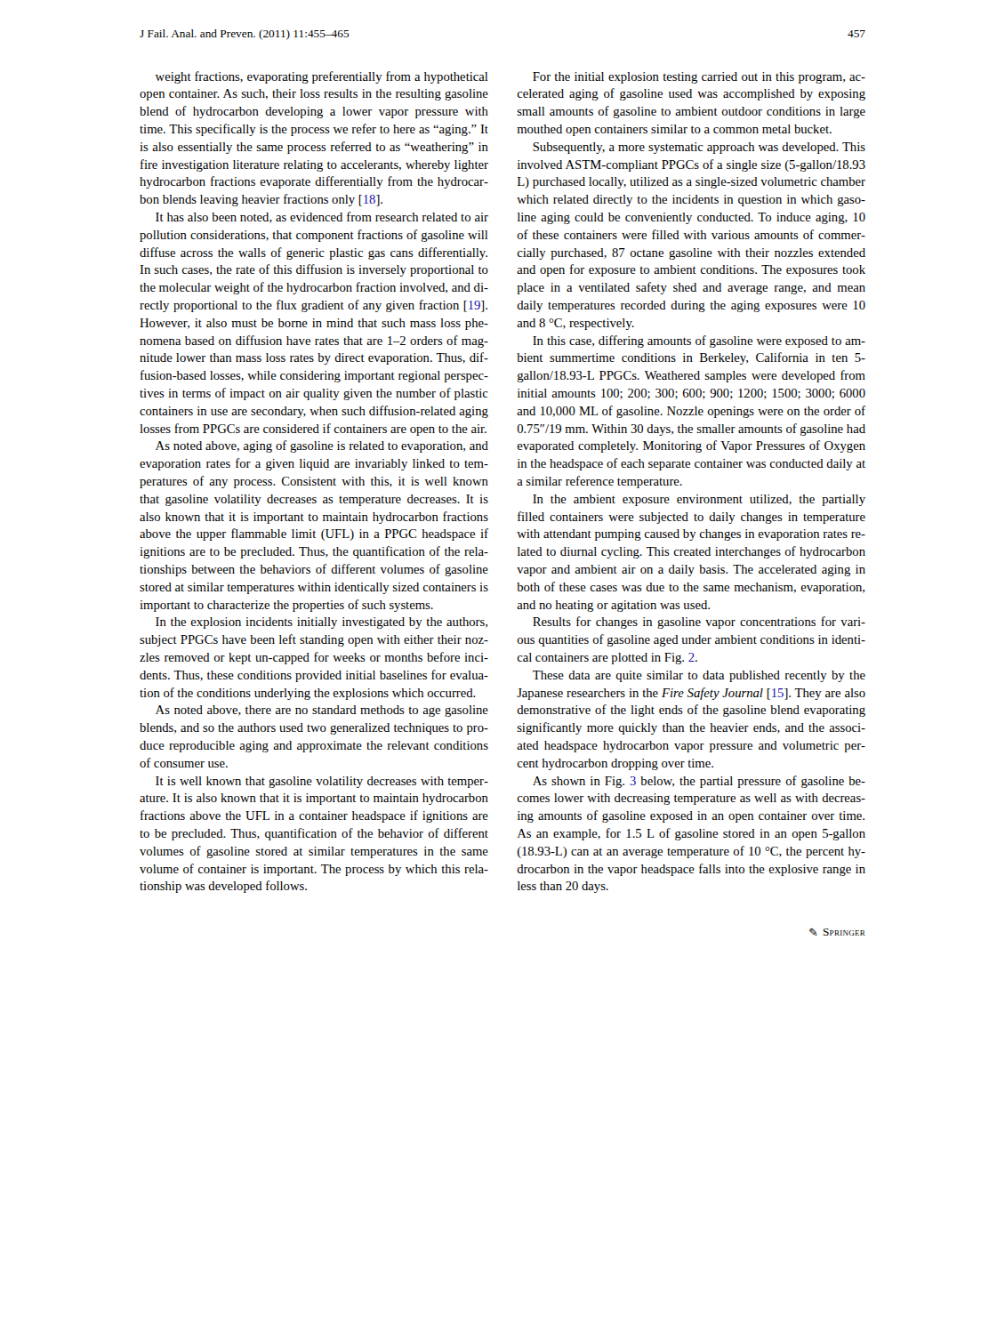J Fail. Anal. and Preven. (2011) 11:455–465 457
weight fractions, evaporating preferentially from a hypothetical open container. As such, their loss results in the resulting gasoline blend of hydrocarbon developing a lower vapor pressure with time. This specifically is the process we refer to here as “aging.” It is also essentially the same process referred to as “weathering” in fire investigation literature relating to accelerants, whereby lighter hydrocarbon fractions evaporate differentially from the hydrocarbon blends leaving heavier fractions only [18].
It has also been noted, as evidenced from research related to air pollution considerations, that component fractions of gasoline will diffuse across the walls of generic plastic gas cans differentially. In such cases, the rate of this diffusion is inversely proportional to the molecular weight of the hydrocarbon fraction involved, and directly proportional to the flux gradient of any given fraction [19]. However, it also must be borne in mind that such mass loss phenomena based on diffusion have rates that are 1–2 orders of magnitude lower than mass loss rates by direct evaporation. Thus, diffusion-based losses, while considering important regional perspectives in terms of impact on air quality given the number of plastic containers in use are secondary, when such diffusion-related aging losses from PPGCs are considered if containers are open to the air.
As noted above, aging of gasoline is related to evaporation, and evaporation rates for a given liquid are invariably linked to temperatures of any process. Consistent with this, it is well known that gasoline volatility decreases as temperature decreases. It is also known that it is important to maintain hydrocarbon fractions above the upper flammable limit (UFL) in a PPGC headspace if ignitions are to be precluded. Thus, the quantification of the relationships between the behaviors of different volumes of gasoline stored at similar temperatures within identically sized containers is important to characterize the properties of such systems.
In the explosion incidents initially investigated by the authors, subject PPGCs have been left standing open with either their nozzles removed or kept un-capped for weeks or months before incidents. Thus, these conditions provided initial baselines for evaluation of the conditions underlying the explosions which occurred.
As noted above, there are no standard methods to age gasoline blends, and so the authors used two generalized techniques to produce reproducible aging and approximate the relevant conditions of consumer use.
It is well known that gasoline volatility decreases with temperature. It is also known that it is important to maintain hydrocarbon fractions above the UFL in a container headspace if ignitions are to be precluded. Thus, quantification of the behavior of different volumes of gasoline stored at similar temperatures in the same volume of container is important. The process by which this relationship was developed follows.
For the initial explosion testing carried out in this program, accelerated aging of gasoline used was accomplished by exposing small amounts of gasoline to ambient outdoor conditions in large mouthed open containers similar to a common metal bucket.
Subsequently, a more systematic approach was developed. This involved ASTM-compliant PPGCs of a single size (5-gallon/18.93 L) purchased locally, utilized as a single-sized volumetric chamber which related directly to the incidents in question in which gasoline aging could be conveniently conducted. To induce aging, 10 of these containers were filled with various amounts of commercially purchased, 87 octane gasoline with their nozzles extended and open for exposure to ambient conditions. The exposures took place in a ventilated safety shed and average range, and mean daily temperatures recorded during the aging exposures were 10 and 8 °C, respectively.
In this case, differing amounts of gasoline were exposed to ambient summertime conditions in Berkeley, California in ten 5-gallon/18.93-L PPGCs. Weathered samples were developed from initial amounts 100; 200; 300; 600; 900; 1200; 1500; 3000; 6000 and 10,000 ML of gasoline. Nozzle openings were on the order of 0.75″/19 mm. Within 30 days, the smaller amounts of gasoline had evaporated completely. Monitoring of Vapor Pressures of Oxygen in the headspace of each separate container was conducted daily at a similar reference temperature.
In the ambient exposure environment utilized, the partially filled containers were subjected to daily changes in temperature with attendant pumping caused by changes in evaporation rates related to diurnal cycling. This created interchanges of hydrocarbon vapor and ambient air on a daily basis. The accelerated aging in both of these cases was due to the same mechanism, evaporation, and no heating or agitation was used.
Results for changes in gasoline vapor concentrations for various quantities of gasoline aged under ambient conditions in identical containers are plotted in Fig. 2.
These data are quite similar to data published recently by the Japanese researchers in the Fire Safety Journal [15]. They are also demonstrative of the light ends of the gasoline blend evaporating significantly more quickly than the heavier ends, and the associated headspace hydrocarbon vapor pressure and volumetric percent hydrocarbon dropping over time.
As shown in Fig. 3 below, the partial pressure of gasoline becomes lower with decreasing temperature as well as with decreasing amounts of gasoline exposed in an open container over time. As an example, for 1.5 L of gasoline stored in an open 5-gallon (18.93-L) can at an average temperature of 10 °C, the percent hydrocarbon in the vapor headspace falls into the explosive range in less than 20 days.
✎Springer